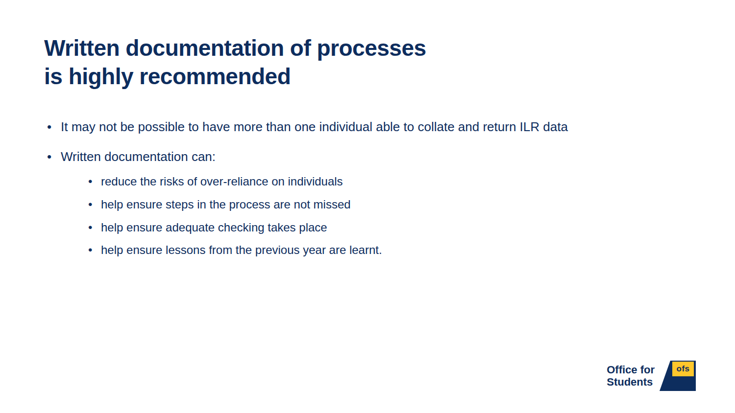Written documentation of processes
is highly recommended
It may not be possible to have more than one individual able to collate and return ILR data
Written documentation can:
reduce the risks of over-reliance on individuals
help ensure steps in the process are not missed
help ensure adequate checking takes place
help ensure lessons from the previous year are learnt.
Office for
Students
ofs